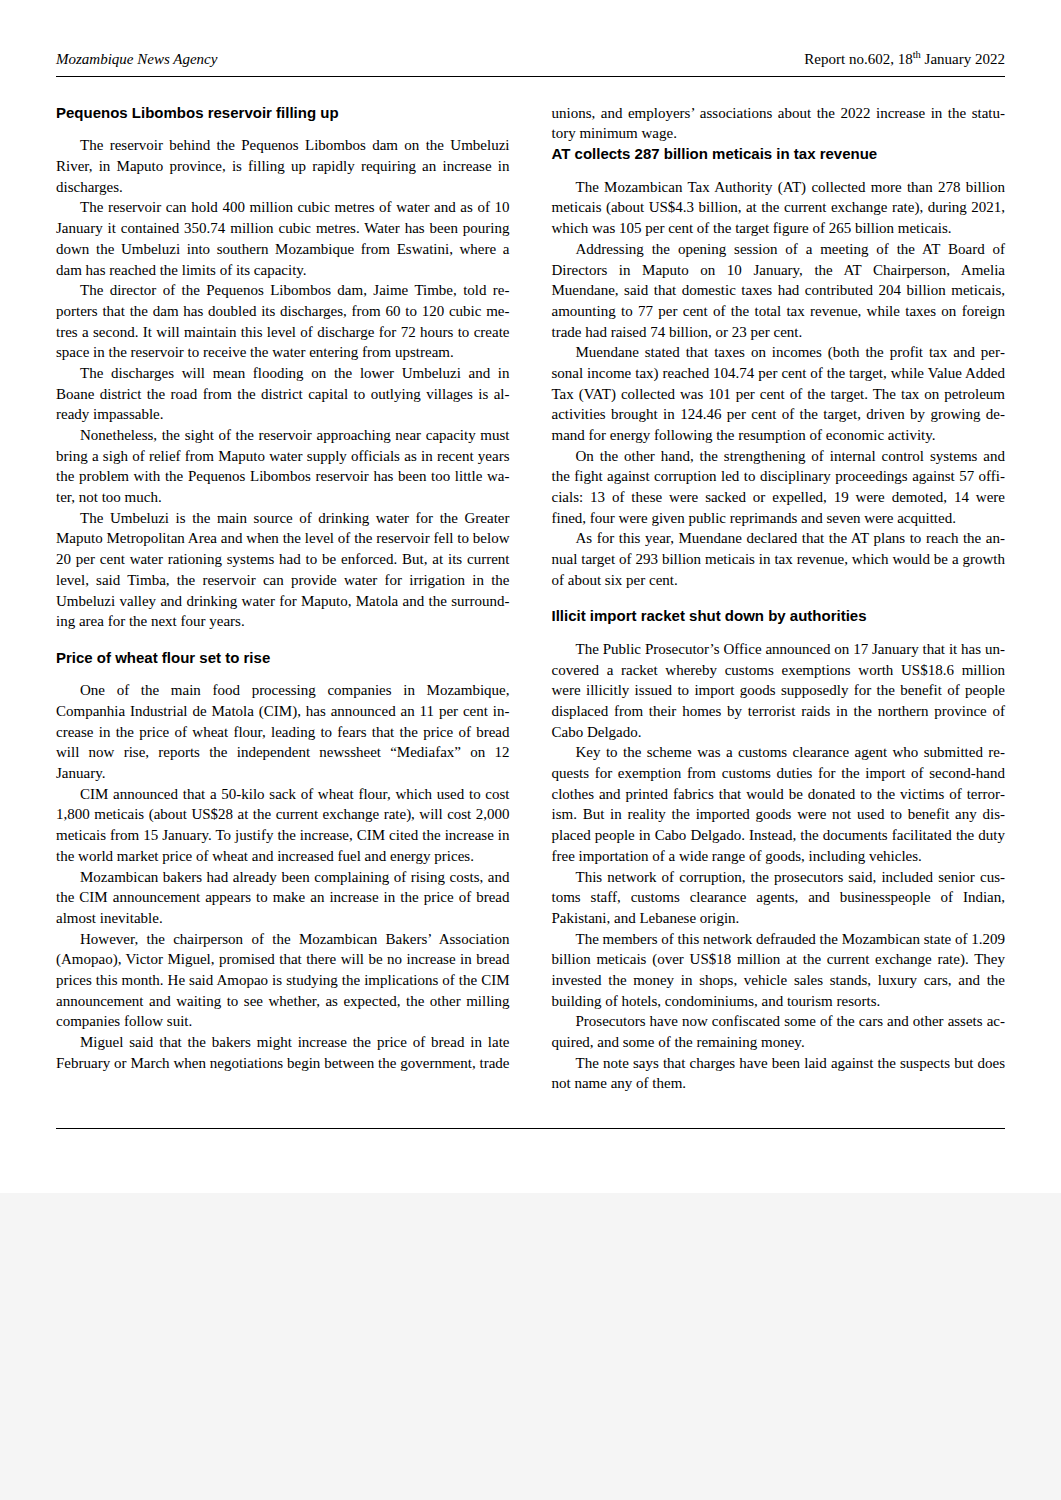Mozambique News Agency Report no.602, 18th January 2022
Pequenos Libombos reservoir filling up
The reservoir behind the Pequenos Libombos dam on the Umbeluzi River, in Maputo province, is filling up rapidly requiring an increase in discharges.
The reservoir can hold 400 million cubic metres of water and as of 10 January it contained 350.74 million cubic metres. Water has been pouring down the Umbeluzi into southern Mozambique from Eswatini, where a dam has reached the limits of its capacity.
The director of the Pequenos Libombos dam, Jaime Timbe, told reporters that the dam has doubled its discharges, from 60 to 120 cubic metres a second. It will maintain this level of discharge for 72 hours to create space in the reservoir to receive the water entering from upstream.
The discharges will mean flooding on the lower Umbeluzi and in Boane district the road from the district capital to outlying villages is already impassable.
Nonetheless, the sight of the reservoir approaching near capacity must bring a sigh of relief from Maputo water supply officials as in recent years the problem with the Pequenos Libombos reservoir has been too little water, not too much.
The Umbeluzi is the main source of drinking water for the Greater Maputo Metropolitan Area and when the level of the reservoir fell to below 20 per cent water rationing systems had to be enforced. But, at its current level, said Timba, the reservoir can provide water for irrigation in the Umbeluzi valley and drinking water for Maputo, Matola and the surrounding area for the next four years.
Price of wheat flour set to rise
One of the main food processing companies in Mozambique, Companhia Industrial de Matola (CIM), has announced an 11 per cent increase in the price of wheat flour, leading to fears that the price of bread will now rise, reports the independent newssheet “Mediafax” on 12 January.
CIM announced that a 50-kilo sack of wheat flour, which used to cost 1,800 meticais (about US$28 at the current exchange rate), will cost 2,000 meticais from 15 January. To justify the increase, CIM cited the increase in the world market price of wheat and increased fuel and energy prices.
Mozambican bakers had already been complaining of rising costs, and the CIM announcement appears to make an increase in the price of bread almost inevitable.
However, the chairperson of the Mozambican Bakers’ Association (Amopao), Victor Miguel, promised that there will be no increase in bread prices this month. He said Amopao is studying the implications of the CIM announcement and waiting to see whether, as expected, the other milling companies follow suit.
Miguel said that the bakers might increase the price of bread in late February or March when negotiations begin between the government, trade unions, and employers’ associations about the 2022 increase in the statutory minimum wage.
AT collects 287 billion meticais in tax revenue
The Mozambican Tax Authority (AT) collected more than 278 billion meticais (about US$4.3 billion, at the current exchange rate), during 2021, which was 105 per cent of the target figure of 265 billion meticais.
Addressing the opening session of a meeting of the AT Board of Directors in Maputo on 10 January, the AT Chairperson, Amelia Muendane, said that domestic taxes had contributed 204 billion meticais, amounting to 77 per cent of the total tax revenue, while taxes on foreign trade had raised 74 billion, or 23 per cent.
Muendane stated that taxes on incomes (both the profit tax and personal income tax) reached 104.74 per cent of the target, while Value Added Tax (VAT) collected was 101 per cent of the target. The tax on petroleum activities brought in 124.46 per cent of the target, driven by growing demand for energy following the resumption of economic activity.
On the other hand, the strengthening of internal control systems and the fight against corruption led to disciplinary proceedings against 57 officials: 13 of these were sacked or expelled, 19 were demoted, 14 were fined, four were given public reprimands and seven were acquitted.
As for this year, Muendane declared that the AT plans to reach the annual target of 293 billion meticais in tax revenue, which would be a growth of about six per cent.
Illicit import racket shut down by authorities
The Public Prosecutor’s Office announced on 17 January that it has uncovered a racket whereby customs exemptions worth US$18.6 million were illicitly issued to import goods supposedly for the benefit of people displaced from their homes by terrorist raids in the northern province of Cabo Delgado.
Key to the scheme was a customs clearance agent who submitted requests for exemption from customs duties for the import of second-hand clothes and printed fabrics that would be donated to the victims of terrorism. But in reality the imported goods were not used to benefit any displaced people in Cabo Delgado. Instead, the documents facilitated the duty free importation of a wide range of goods, including vehicles.
This network of corruption, the prosecutors said, included senior customs staff, customs clearance agents, and businesspeople of Indian, Pakistani, and Lebanese origin.
The members of this network defrauded the Mozambican state of 1.209 billion meticais (over US$18 million at the current exchange rate). They invested the money in shops, vehicle sales stands, luxury cars, and the building of hotels, condominiums, and tourism resorts.
Prosecutors have now confiscated some of the cars and other assets acquired, and some of the remaining money.
The note says that charges have been laid against the suspects but does not name any of them.